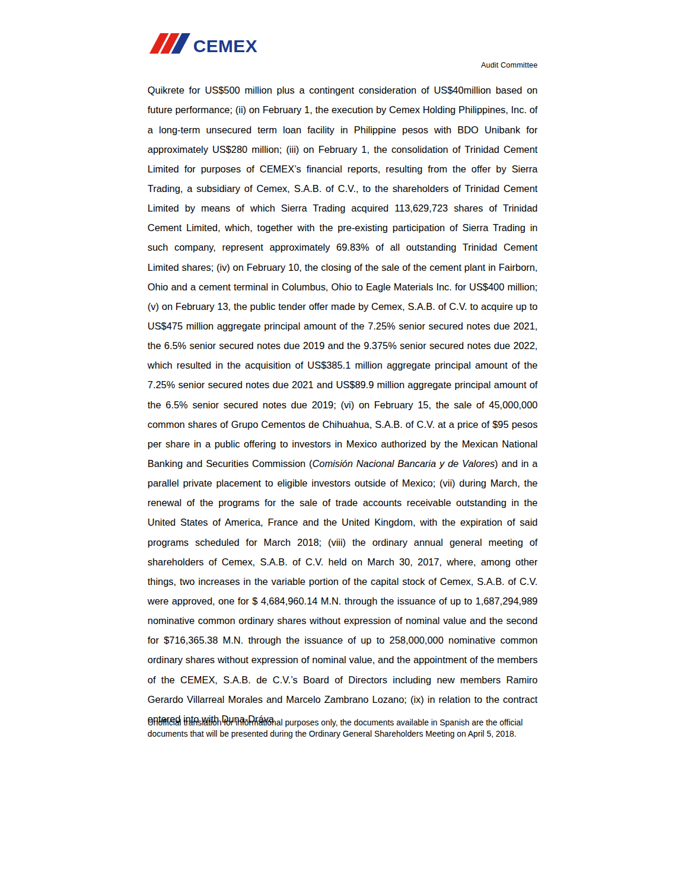CEMEX
Audit Committee
Quikrete for US$500 million plus a contingent consideration of US$40million based on future performance; (ii) on February 1, the execution by Cemex Holding Philippines, Inc. of a long-term unsecured term loan facility in Philippine pesos with BDO Unibank for approximately US$280 million; (iii) on February 1, the consolidation of Trinidad Cement Limited for purposes of CEMEX’s financial reports, resulting from the offer by Sierra Trading, a subsidiary of Cemex, S.A.B. of C.V., to the shareholders of Trinidad Cement Limited by means of which Sierra Trading acquired 113,629,723 shares of Trinidad Cement Limited, which, together with the pre-existing participation of Sierra Trading in such company, represent approximately 69.83% of all outstanding Trinidad Cement Limited shares; (iv) on February 10, the closing of the sale of the cement plant in Fairborn, Ohio and a cement terminal in Columbus, Ohio to Eagle Materials Inc. for US$400 million; (v) on February 13, the public tender offer made by Cemex, S.A.B. of C.V. to acquire up to US$475 million aggregate principal amount of the 7.25% senior secured notes due 2021, the 6.5% senior secured notes due 2019 and the 9.375% senior secured notes due 2022, which resulted in the acquisition of US$385.1 million aggregate principal amount of the 7.25% senior secured notes due 2021 and US$89.9 million aggregate principal amount of the 6.5% senior secured notes due 2019; (vi) on February 15, the sale of 45,000,000 common shares of Grupo Cementos de Chihuahua, S.A.B. of C.V. at a price of $95 pesos per share in a public offering to investors in Mexico authorized by the Mexican National Banking and Securities Commission (Comisión Nacional Bancaria y de Valores) and in a parallel private placement to eligible investors outside of Mexico; (vii) during March, the renewal of the programs for the sale of trade accounts receivable outstanding in the United States of America, France and the United Kingdom, with the expiration of said programs scheduled for March 2018; (viii) the ordinary annual general meeting of shareholders of Cemex, S.A.B. of C.V. held on March 30, 2017, where, among other things, two increases in the variable portion of the capital stock of Cemex, S.A.B. of C.V. were approved, one for $ 4,684,960.14 M.N. through the issuance of up to 1,687,294,989 nominative common ordinary shares without expression of nominal value and the second for $716,365.38 M.N. through the issuance of up to 258,000,000 nominative common ordinary shares without expression of nominal value, and the appointment of the members of the CEMEX, S.A.B. de C.V.’s Board of Directors including new members Ramiro Gerardo Villarreal Morales and Marcelo Zambrano Lozano; (ix) in relation to the contract entered into with Duna-Dráva
Unofficial translation for informational purposes only, the documents available in Spanish are the official documents that will be presented during the Ordinary General Shareholders Meeting on April 5, 2018.